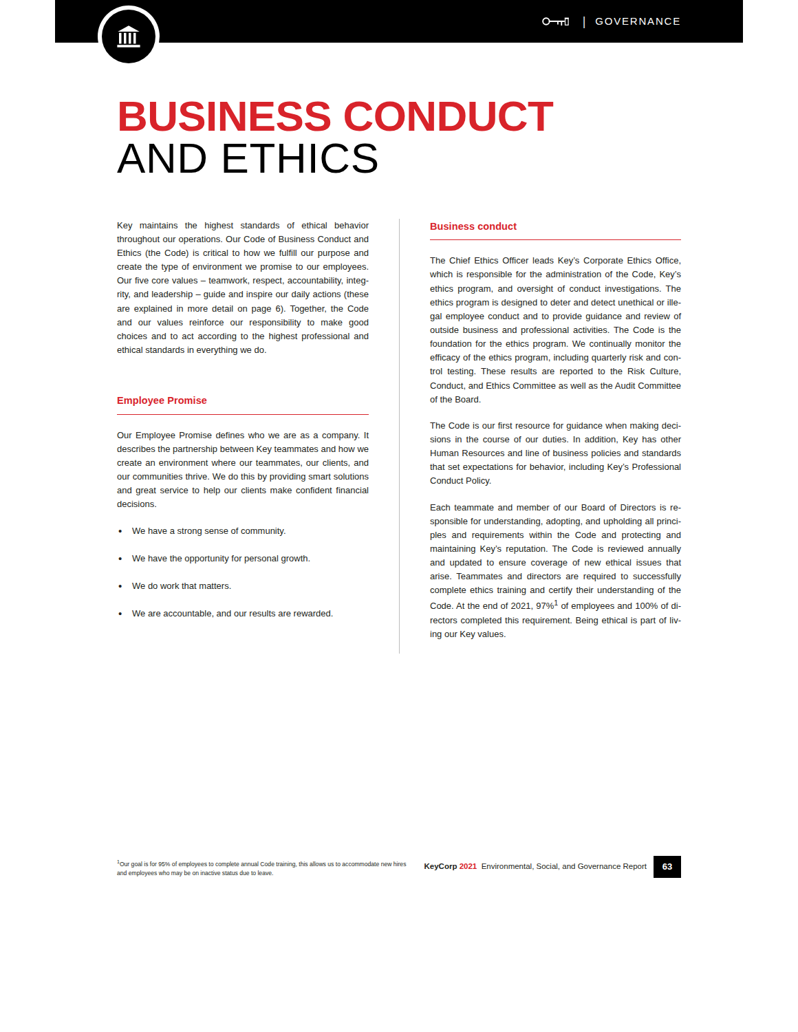| GOVERNANCE
BUSINESS CONDUCT AND ETHICS
Key maintains the highest standards of ethical behavior throughout our operations. Our Code of Business Conduct and Ethics (the Code) is critical to how we fulfill our purpose and create the type of environment we promise to our employees. Our five core values – teamwork, respect, accountability, integrity, and leadership – guide and inspire our daily actions (these are explained in more detail on page 6). Together, the Code and our values reinforce our responsibility to make good choices and to act according to the highest professional and ethical standards in everything we do.
Employee Promise
Our Employee Promise defines who we are as a company. It describes the partnership between Key teammates and how we create an environment where our teammates, our clients, and our communities thrive. We do this by providing smart solutions and great service to help our clients make confident financial decisions.
We have a strong sense of community.
We have the opportunity for personal growth.
We do work that matters.
We are accountable, and our results are rewarded.
Business conduct
The Chief Ethics Officer leads Key’s Corporate Ethics Office, which is responsible for the administration of the Code, Key’s ethics program, and oversight of conduct investigations. The ethics program is designed to deter and detect unethical or illegal employee conduct and to provide guidance and review of outside business and professional activities. The Code is the foundation for the ethics program. We continually monitor the efficacy of the ethics program, including quarterly risk and control testing. These results are reported to the Risk Culture, Conduct, and Ethics Committee as well as the Audit Committee of the Board.
The Code is our first resource for guidance when making decisions in the course of our duties. In addition, Key has other Human Resources and line of business policies and standards that set expectations for behavior, including Key’s Professional Conduct Policy.
Each teammate and member of our Board of Directors is responsible for understanding, adopting, and upholding all principles and requirements within the Code and protecting and maintaining Key’s reputation. The Code is reviewed annually and updated to ensure coverage of new ethical issues that arise. Teammates and directors are required to successfully complete ethics training and certify their understanding of the Code. At the end of 2021, 97%1 of employees and 100% of directors completed this requirement. Being ethical is part of living our Key values.
1Our goal is for 95% of employees to complete annual Code training, this allows us to accommodate new hires and employees who may be on inactive status due to leave.
KeyCorp 2021 Environmental, Social, and Governance Report
63